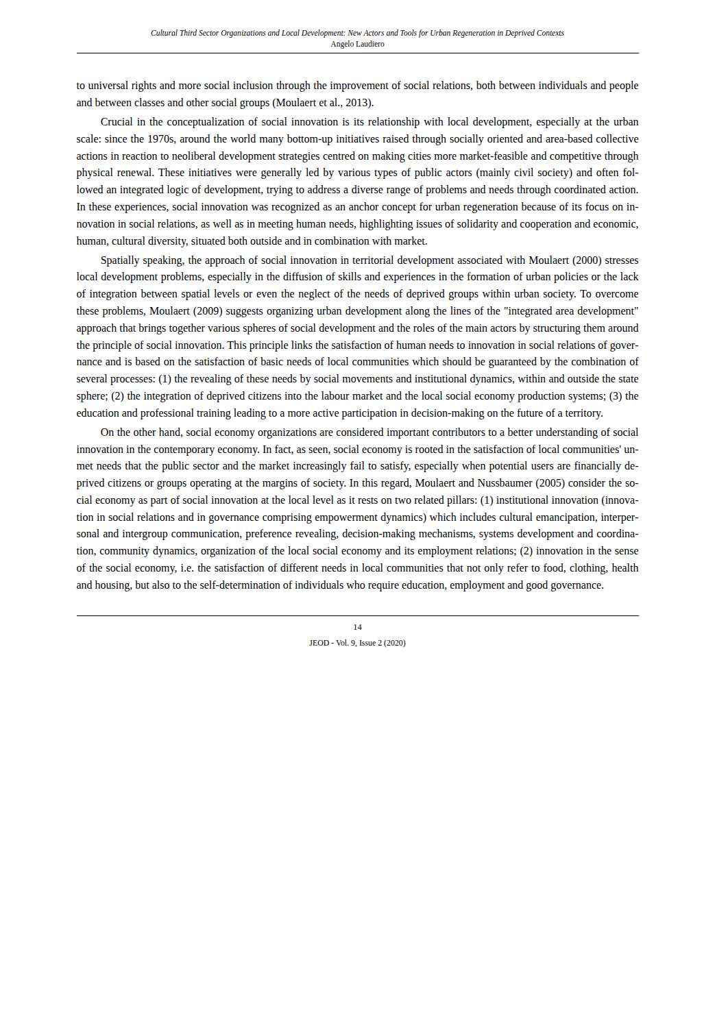Cultural Third Sector Organizations and Local Development: New Actors and Tools for Urban Regeneration in Deprived Contexts
Angelo Laudiero
to universal rights and more social inclusion through the improvement of social relations, both between individuals and people and between classes and other social groups (Moulaert et al., 2013).
Crucial in the conceptualization of social innovation is its relationship with local development, especially at the urban scale: since the 1970s, around the world many bottom-up initiatives raised through socially oriented and area-based collective actions in reaction to neoliberal development strategies centred on making cities more market-feasible and competitive through physical renewal. These initiatives were generally led by various types of public actors (mainly civil society) and often followed an integrated logic of development, trying to address a diverse range of problems and needs through coordinated action. In these experiences, social innovation was recognized as an anchor concept for urban regeneration because of its focus on innovation in social relations, as well as in meeting human needs, highlighting issues of solidarity and cooperation and economic, human, cultural diversity, situated both outside and in combination with market.
Spatially speaking, the approach of social innovation in territorial development associated with Moulaert (2000) stresses local development problems, especially in the diffusion of skills and experiences in the formation of urban policies or the lack of integration between spatial levels or even the neglect of the needs of deprived groups within urban society. To overcome these problems, Moulaert (2009) suggests organizing urban development along the lines of the "integrated area development" approach that brings together various spheres of social development and the roles of the main actors by structuring them around the principle of social innovation. This principle links the satisfaction of human needs to innovation in social relations of governance and is based on the satisfaction of basic needs of local communities which should be guaranteed by the combination of several processes: (1) the revealing of these needs by social movements and institutional dynamics, within and outside the state sphere; (2) the integration of deprived citizens into the labour market and the local social economy production systems; (3) the education and professional training leading to a more active participation in decision-making on the future of a territory.
On the other hand, social economy organizations are considered important contributors to a better understanding of social innovation in the contemporary economy. In fact, as seen, social economy is rooted in the satisfaction of local communities' unmet needs that the public sector and the market increasingly fail to satisfy, especially when potential users are financially deprived citizens or groups operating at the margins of society. In this regard, Moulaert and Nussbaumer (2005) consider the social economy as part of social innovation at the local level as it rests on two related pillars: (1) institutional innovation (innovation in social relations and in governance comprising empowerment dynamics) which includes cultural emancipation, interpersonal and intergroup communication, preference revealing, decision-making mechanisms, systems development and coordination, community dynamics, organization of the local social economy and its employment relations; (2) innovation in the sense of the social economy, i.e. the satisfaction of different needs in local communities that not only refer to food, clothing, health and housing, but also to the self-determination of individuals who require education, employment and good governance.
14 JEOD - Vol. 9, Issue 2 (2020)